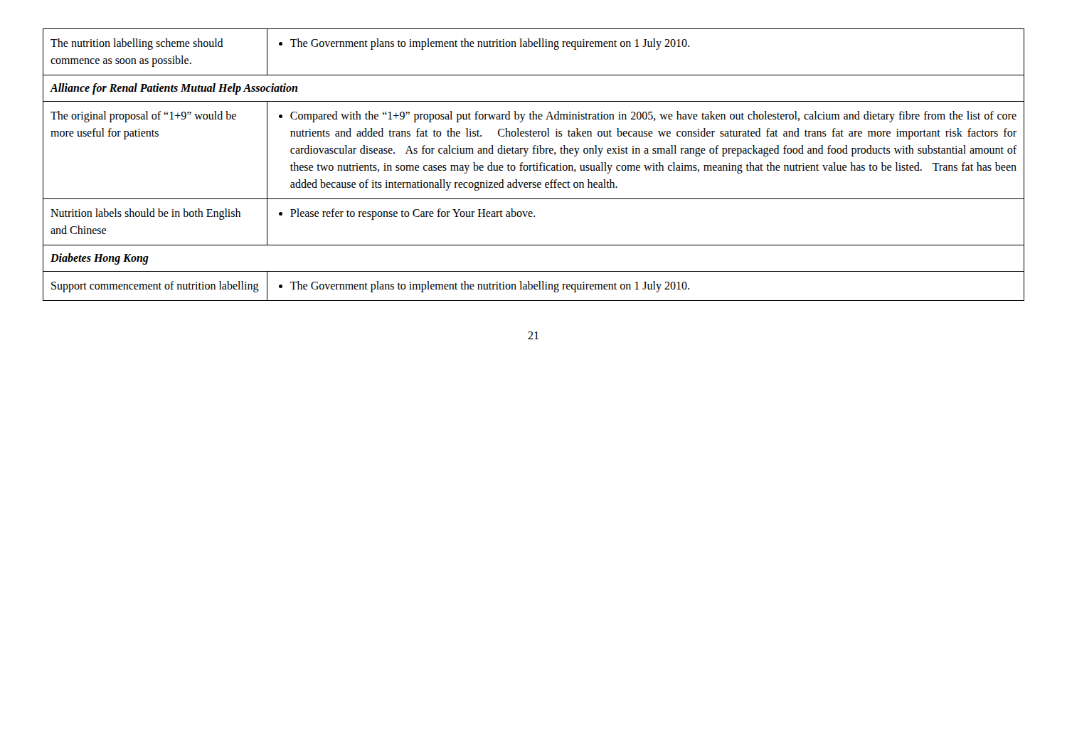| The nutrition labelling scheme should commence as soon as possible. | The Government plans to implement the nutrition labelling requirement on 1 July 2010. |
| Alliance for Renal Patients Mutual Help Association |
| The original proposal of “1+9” would be more useful for patients | Compared with the “1+9” proposal put forward by the Administration in 2005, we have taken out cholesterol, calcium and dietary fibre from the list of core nutrients and added trans fat to the list. Cholesterol is taken out because we consider saturated fat and trans fat are more important risk factors for cardiovascular disease. As for calcium and dietary fibre, they only exist in a small range of prepackaged food and food products with substantial amount of these two nutrients, in some cases may be due to fortification, usually come with claims, meaning that the nutrient value has to be listed. Trans fat has been added because of its internationally recognized adverse effect on health. |
| Nutrition labels should be in both English and Chinese | Please refer to response to Care for Your Heart above. |
| Diabetes Hong Kong |
| Support commencement of nutrition labelling | The Government plans to implement the nutrition labelling requirement on 1 July 2010. |
21